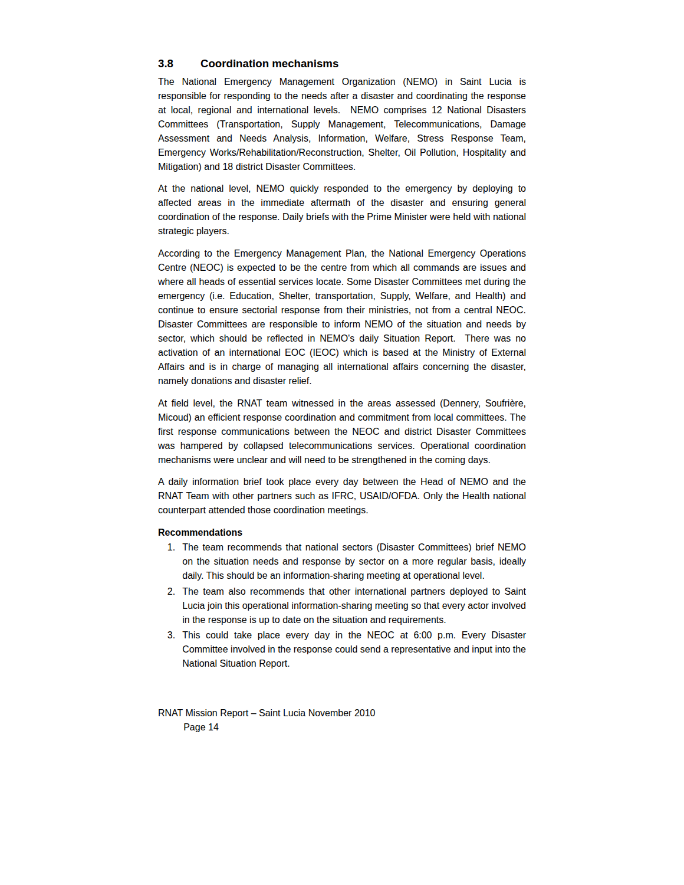3.8 Coordination mechanisms
The National Emergency Management Organization (NEMO) in Saint Lucia is responsible for responding to the needs after a disaster and coordinating the response at local, regional and international levels. NEMO comprises 12 National Disasters Committees (Transportation, Supply Management, Telecommunications, Damage Assessment and Needs Analysis, Information, Welfare, Stress Response Team, Emergency Works/Rehabilitation/Reconstruction, Shelter, Oil Pollution, Hospitality and Mitigation) and 18 district Disaster Committees.
At the national level, NEMO quickly responded to the emergency by deploying to affected areas in the immediate aftermath of the disaster and ensuring general coordination of the response. Daily briefs with the Prime Minister were held with national strategic players.
According to the Emergency Management Plan, the National Emergency Operations Centre (NEOC) is expected to be the centre from which all commands are issues and where all heads of essential services locate. Some Disaster Committees met during the emergency (i.e. Education, Shelter, transportation, Supply, Welfare, and Health) and continue to ensure sectorial response from their ministries, not from a central NEOC. Disaster Committees are responsible to inform NEMO of the situation and needs by sector, which should be reflected in NEMO's daily Situation Report. There was no activation of an international EOC (IEOC) which is based at the Ministry of External Affairs and is in charge of managing all international affairs concerning the disaster, namely donations and disaster relief.
At field level, the RNAT team witnessed in the areas assessed (Dennery, Soufrière, Micoud) an efficient response coordination and commitment from local committees. The first response communications between the NEOC and district Disaster Committees was hampered by collapsed telecommunications services. Operational coordination mechanisms were unclear and will need to be strengthened in the coming days.
A daily information brief took place every day between the Head of NEMO and the RNAT Team with other partners such as IFRC, USAID/OFDA. Only the Health national counterpart attended those coordination meetings.
Recommendations
The team recommends that national sectors (Disaster Committees) brief NEMO on the situation needs and response by sector on a more regular basis, ideally daily. This should be an information-sharing meeting at operational level.
The team also recommends that other international partners deployed to Saint Lucia join this operational information-sharing meeting so that every actor involved in the response is up to date on the situation and requirements.
This could take place every day in the NEOC at 6:00 p.m. Every Disaster Committee involved in the response could send a representative and input into the National Situation Report.
RNAT Mission Report – Saint Lucia November 2010
Page 14